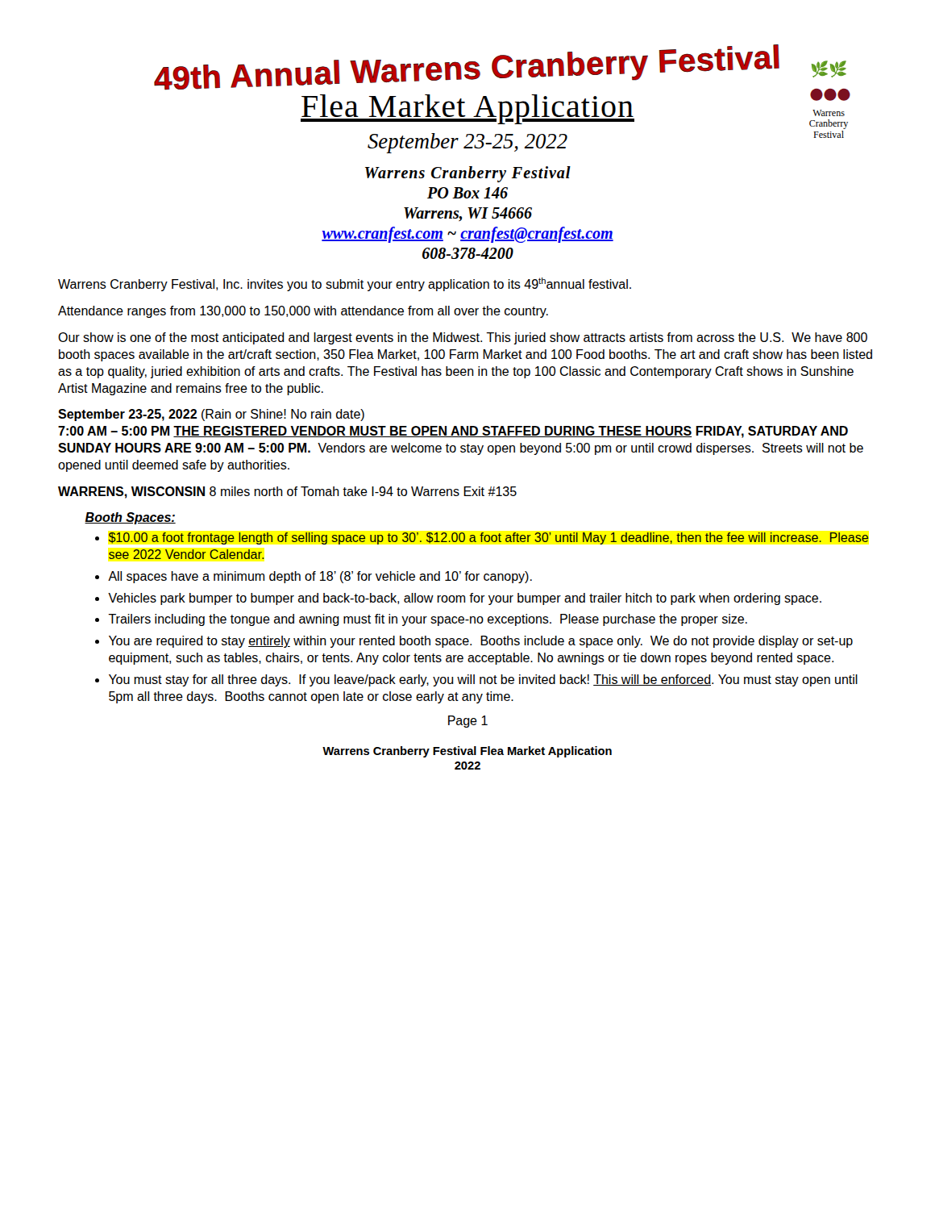49th Annual Warrens Cranberry Festival
🌿🌿
●●●
Warrens
Cranberry
Festival
Flea Market Application
September 23-25, 2022
Warrens Cranberry Festival
PO Box 146
Warrens, WI 54666
www.cranfest.com ~ cranfest@cranfest.com
608-378-4200
Warrens Cranberry Festival, Inc. invites you to submit your entry application to its 49thannual festival.
Attendance ranges from 130,000 to 150,000 with attendance from all over the country.
Our show is one of the most anticipated and largest events in the Midwest. This juried show attracts artists from across the U.S. We have 800 booth spaces available in the art/craft section, 350 Flea Market, 100 Farm Market and 100 Food booths. The art and craft show has been listed as a top quality, juried exhibition of arts and crafts. The Festival has been in the top 100 Classic and Contemporary Craft shows in Sunshine Artist Magazine and remains free to the public.
September 23-25, 2022 (Rain or Shine! No rain date)
7:00 AM – 5:00 PM THE REGISTERED VENDOR MUST BE OPEN AND STAFFED DURING THESE HOURS FRIDAY, SATURDAY AND SUNDAY HOURS ARE 9:00 AM – 5:00 PM. Vendors are welcome to stay open beyond 5:00 pm or until crowd disperses. Streets will not be opened until deemed safe by authorities.
WARRENS, WISCONSIN 8 miles north of Tomah take I-94 to Warrens Exit #135
Booth Spaces:
$10.00 a foot frontage length of selling space up to 30’. $12.00 a foot after 30’ until May 1 deadline, then the fee will increase. Please see 2022 Vendor Calendar.
All spaces have a minimum depth of 18’ (8’ for vehicle and 10’ for canopy).
Vehicles park bumper to bumper and back-to-back, allow room for your bumper and trailer hitch to park when ordering space.
Trailers including the tongue and awning must fit in your space-no exceptions. Please purchase the proper size.
You are required to stay entirely within your rented booth space. Booths include a space only. We do not provide display or set-up equipment, such as tables, chairs, or tents. Any color tents are acceptable. No awnings or tie down ropes beyond rented space.
You must stay for all three days. If you leave/pack early, you will not be invited back! This will be enforced. You must stay open until 5pm all three days. Booths cannot open late or close early at any time.
Page 1
Warrens Cranberry Festival Flea Market Application
2022